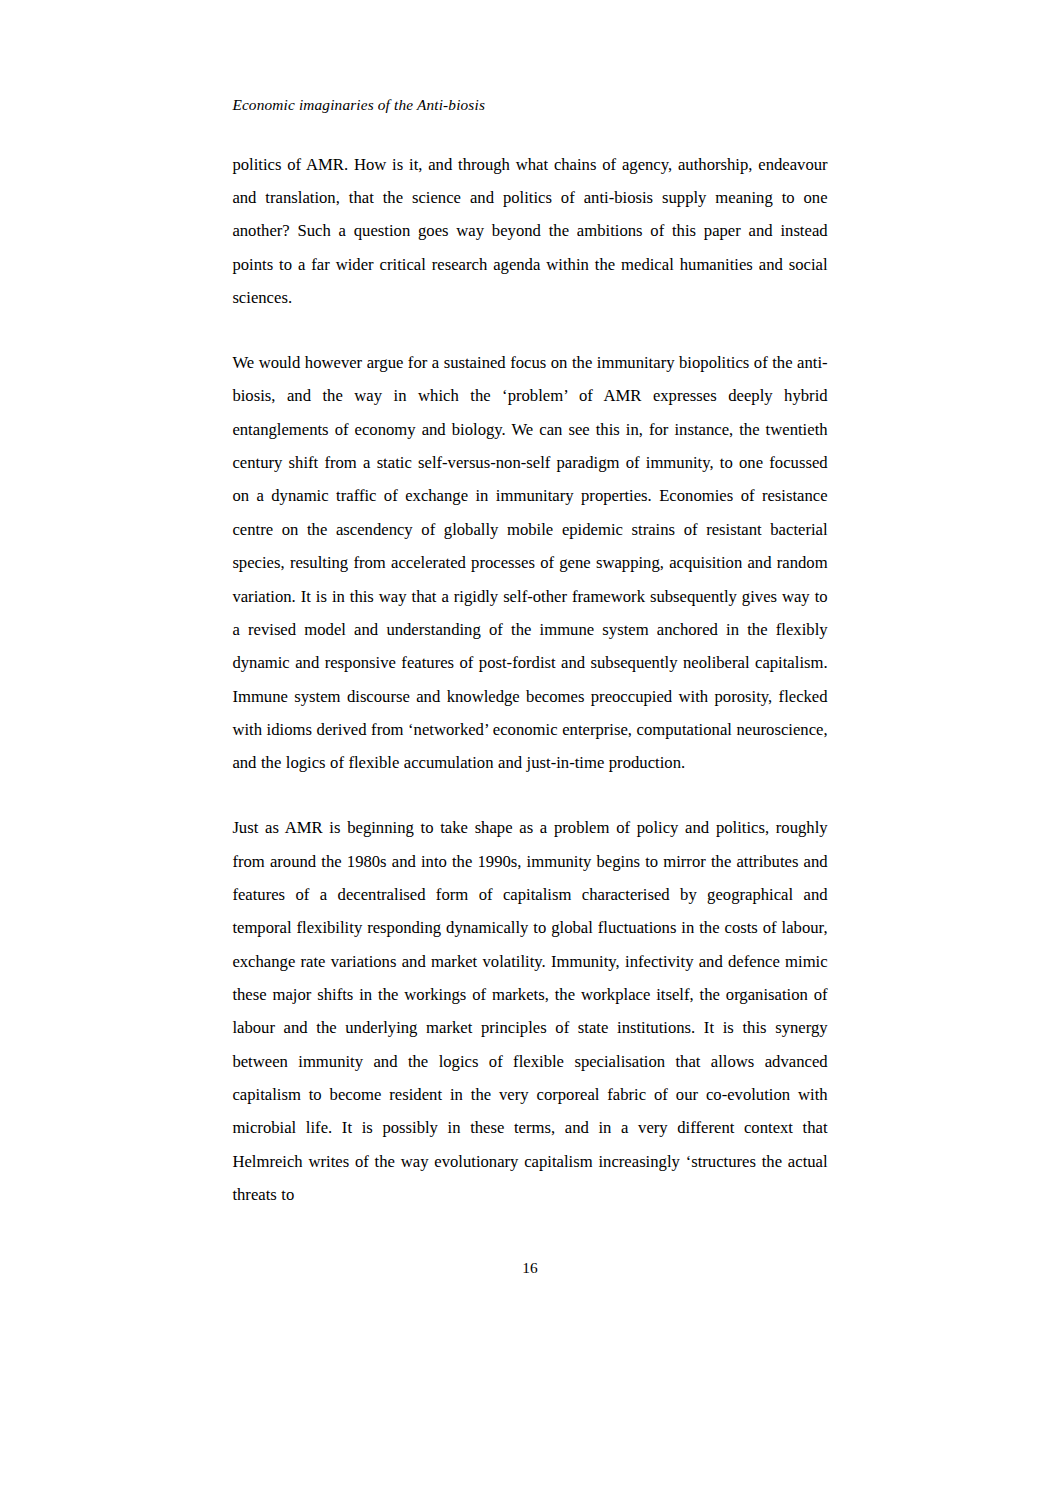Economic imaginaries of the Anti-biosis
politics of AMR. How is it, and through what chains of agency, authorship, endeavour and translation, that the science and politics of anti-biosis supply meaning to one another? Such a question goes way beyond the ambitions of this paper and instead points to a far wider critical research agenda within the medical humanities and social sciences.
We would however argue for a sustained focus on the immunitary biopolitics of the anti-biosis, and the way in which the ‘problem’ of AMR expresses deeply hybrid entanglements of economy and biology. We can see this in, for instance, the twentieth century shift from a static self-versus-non-self paradigm of immunity, to one focussed on a dynamic traffic of exchange in immunitary properties. Economies of resistance centre on the ascendency of globally mobile epidemic strains of resistant bacterial species, resulting from accelerated processes of gene swapping, acquisition and random variation. It is in this way that a rigidly self-other framework subsequently gives way to a revised model and understanding of the immune system anchored in the flexibly dynamic and responsive features of post-fordist and subsequently neoliberal capitalism. Immune system discourse and knowledge becomes preoccupied with porosity, flecked with idioms derived from ‘networked’ economic enterprise, computational neuroscience, and the logics of flexible accumulation and just-in-time production.
Just as AMR is beginning to take shape as a problem of policy and politics, roughly from around the 1980s and into the 1990s, immunity begins to mirror the attributes and features of a decentralised form of capitalism characterised by geographical and temporal flexibility responding dynamically to global fluctuations in the costs of labour, exchange rate variations and market volatility. Immunity, infectivity and defence mimic these major shifts in the workings of markets, the workplace itself, the organisation of labour and the underlying market principles of state institutions. It is this synergy between immunity and the logics of flexible specialisation that allows advanced capitalism to become resident in the very corporeal fabric of our co-evolution with microbial life. It is possibly in these terms, and in a very different context that Helmreich writes of the way evolutionary capitalism increasingly ‘structures the actual threats to
16